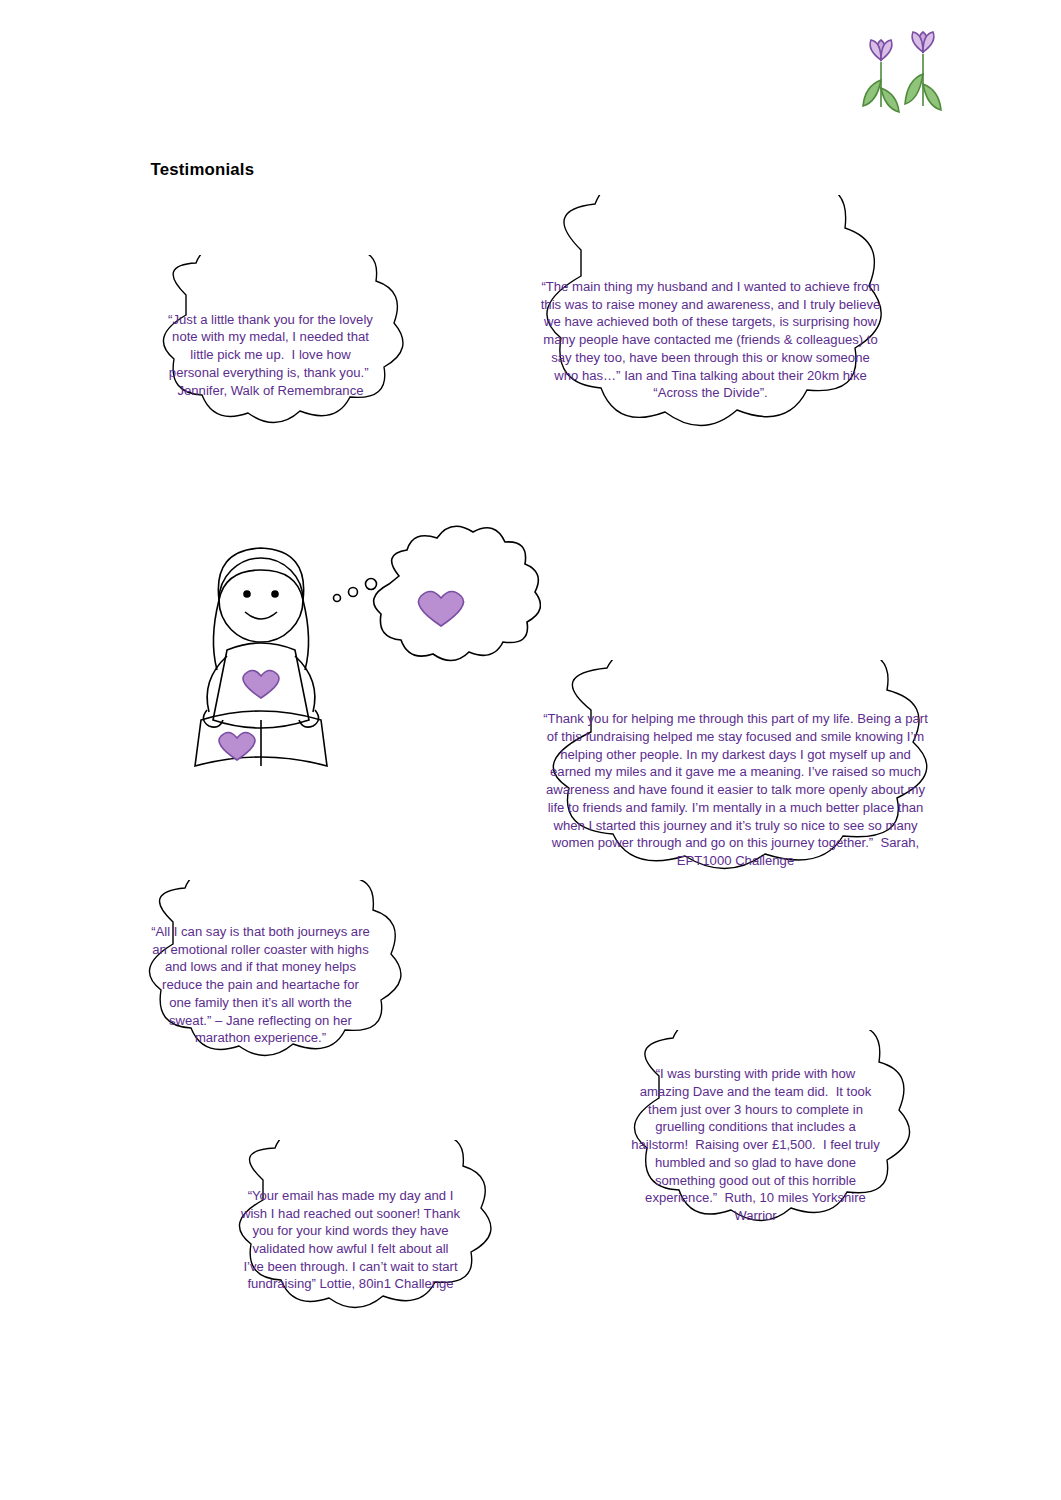Testimonials
“Just a little thank you for the lovely note with my medal, I needed that little pick me up. I love how personal everything is, thank you.” Jennifer, Walk of Remembrance
“The main thing my husband and I wanted to achieve from this was to raise money and awareness, and I truly believe we have achieved both of these targets, is surprising how many people have contacted me (friends & colleagues) to say they too, have been through this or know someone who has…” Ian and Tina talking about their 20km hike “Across the Divide”.
“Thank you for helping me through this part of my life. Being a part of this fundraising helped me stay focused and smile knowing I’m helping other people. In my darkest days I got myself up and earned my miles and it gave me a meaning. I’ve raised so much awareness and have found it easier to talk more openly about my life to friends and family. I’m mentally in a much better place than when I started this journey and it’s truly so nice to see so many women power through and go on this journey together.” Sarah, EPT1000 Challenge
“All I can say is that both journeys are an emotional roller coaster with highs and lows and if that money helps reduce the pain and heartache for one family then it’s all worth the sweat.” – Jane reflecting on her marathon experience.”
“I was bursting with pride with how amazing Dave and the team did. It took them just over 3 hours to complete in gruelling conditions that includes a hailstorm! Raising over £1,500. I feel truly humbled and so glad to have done something good out of this horrible experience.” Ruth, 10 miles Yorkshire Warrior
“Your email has made my day and I wish I had reached out sooner! Thank you for your kind words they have validated how awful I felt about all I’ve been through. I can’t wait to start fundraising” Lottie, 80in1 Challenge